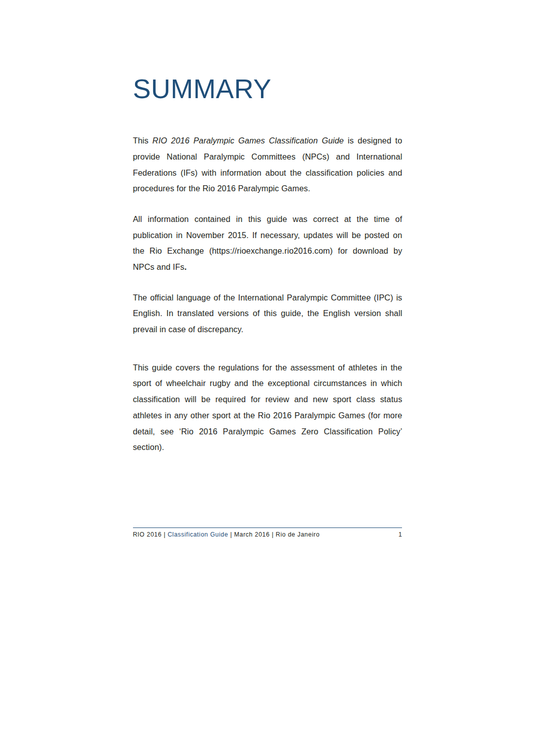SUMMARY
This RIO 2016 Paralympic Games Classification Guide is designed to provide National Paralympic Committees (NPCs) and International Federations (IFs) with information about the classification policies and procedures for the Rio 2016 Paralympic Games.
All information contained in this guide was correct at the time of publication in November 2015. If necessary, updates will be posted on the Rio Exchange (https://rioexchange.rio2016.com) for download by NPCs and IFs.
The official language of the International Paralympic Committee (IPC) is English. In translated versions of this guide, the English version shall prevail in case of discrepancy.
This guide covers the regulations for the assessment of athletes in the sport of wheelchair rugby and the exceptional circumstances in which classification will be required for review and new sport class status athletes in any other sport at the Rio 2016 Paralympic Games (for more detail, see ‘Rio 2016 Paralympic Games Zero Classification Policy’ section).
RIO 2016 | Classification Guide | March 2016 | Rio de Janeiro 1